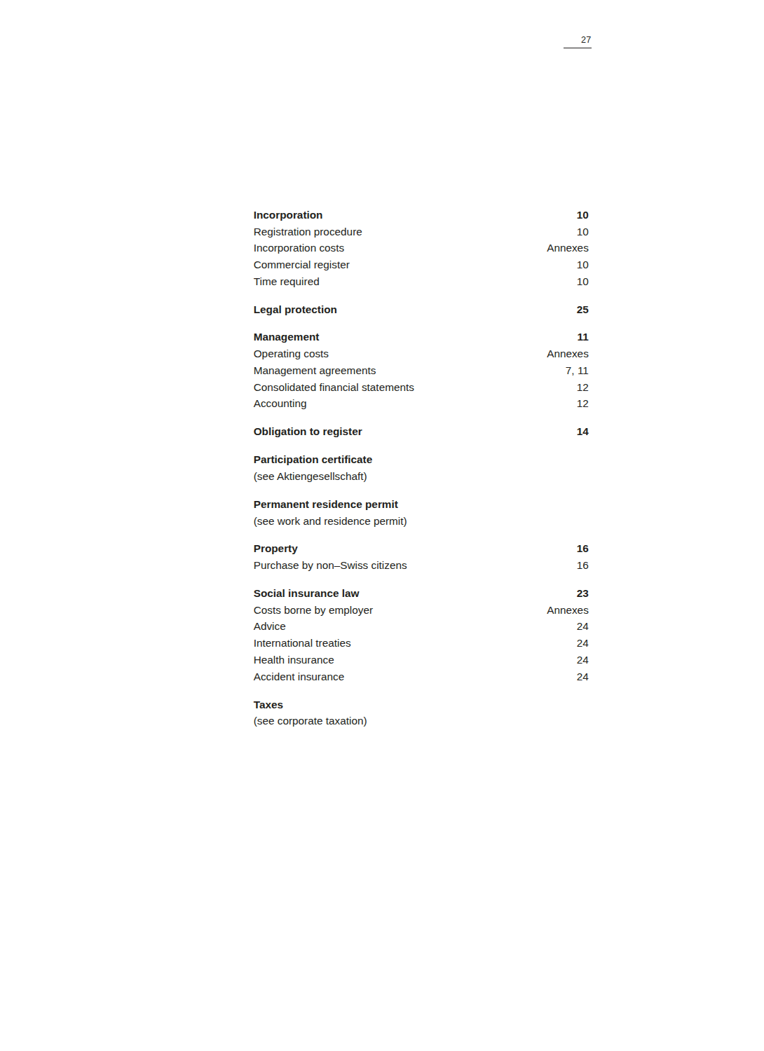27
Incorporation 10
Registration procedure 10
Incorporation costs Annexes
Commercial register 10
Time required 10
Legal protection 25
Management 11
Operating costs Annexes
Management agreements 7, 11
Consolidated financial statements 12
Accounting 12
Obligation to register 14
Participation certificate
(see Aktiengesellschaft)
Permanent residence permit
(see work and residence permit)
Property 16
Purchase by non–Swiss citizens 16
Social insurance law 23
Costs borne by employer Annexes
Advice 24
International treaties 24
Health insurance 24
Accident insurance 24
Taxes
(see corporate taxation)